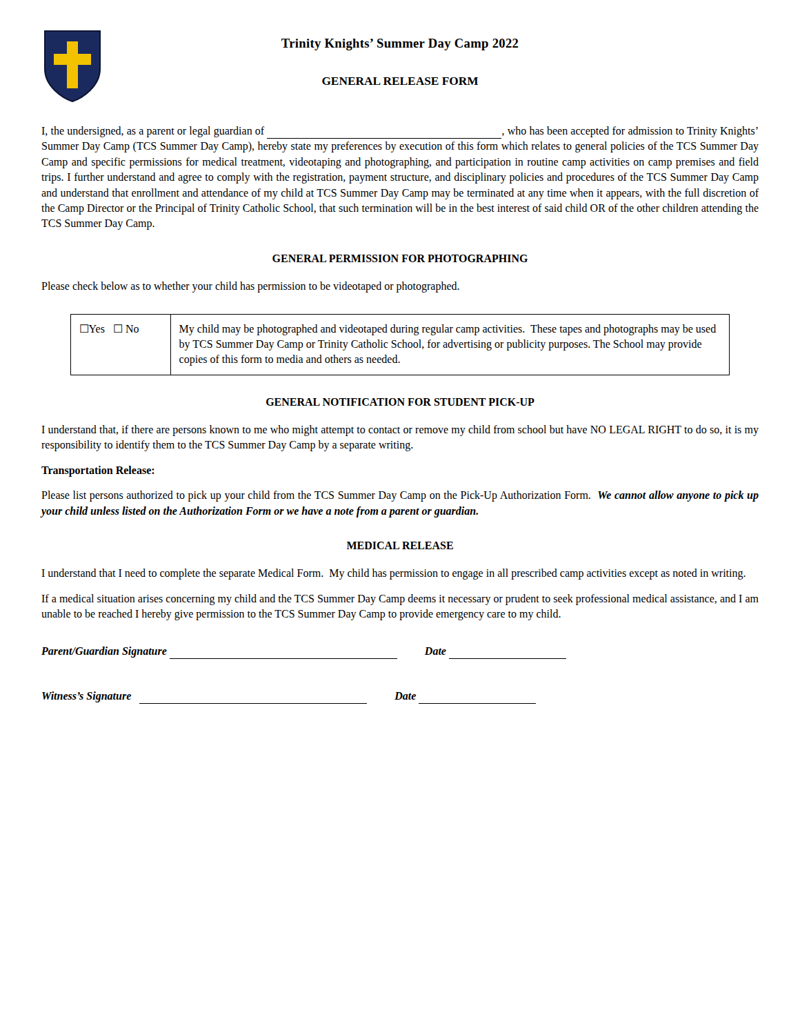Trinity Knights’ Summer Day Camp 2022
GENERAL RELEASE FORM
I, the undersigned, as a parent or legal guardian of , who has been accepted for admission to Trinity Knights’ Summer Day Camp (TCS Summer Day Camp), hereby state my preferences by execution of this form which relates to general policies of the TCS Summer Day Camp and specific permissions for medical treatment, videotaping and photographing, and participation in routine camp activities on camp premises and field trips. I further understand and agree to comply with the registration, payment structure, and disciplinary policies and procedures of the TCS Summer Day Camp and understand that enrollment and attendance of my child at TCS Summer Day Camp may be terminated at any time when it appears, with the full discretion of the Camp Director or the Principal of Trinity Catholic School, that such termination will be in the best interest of said child OR of the other children attending the TCS Summer Day Camp.
GENERAL PERMISSION FOR PHOTOGRAPHING
Please check below as to whether your child has permission to be videotaped or photographed.
| ☐ Yes ☐ No | My child may be photographed and videotaped during regular camp activities. These tapes and photographs may be used by TCS Summer Day Camp or Trinity Catholic School, for advertising or publicity purposes. The School may provide copies of this form to media and others as needed. |
GENERAL NOTIFICATION FOR STUDENT PICK-UP
I understand that, if there are persons known to me who might attempt to contact or remove my child from school but have NO LEGAL RIGHT to do so, it is my responsibility to identify them to the TCS Summer Day Camp by a separate writing.
Transportation Release:
Please list persons authorized to pick up your child from the TCS Summer Day Camp on the Pick-Up Authorization Form. We cannot allow anyone to pick up your child unless listed on the Authorization Form or we have a note from a parent or guardian.
MEDICAL RELEASE
I understand that I need to complete the separate Medical Form. My child has permission to engage in all prescribed camp activities except as noted in writing.
If a medical situation arises concerning my child and the TCS Summer Day Camp deems it necessary or prudent to seek professional medical assistance, and I am unable to be reached I hereby give permission to the TCS Summer Day Camp to provide emergency care to my child.
Parent/Guardian Signature Date
Witness’s Signature Date